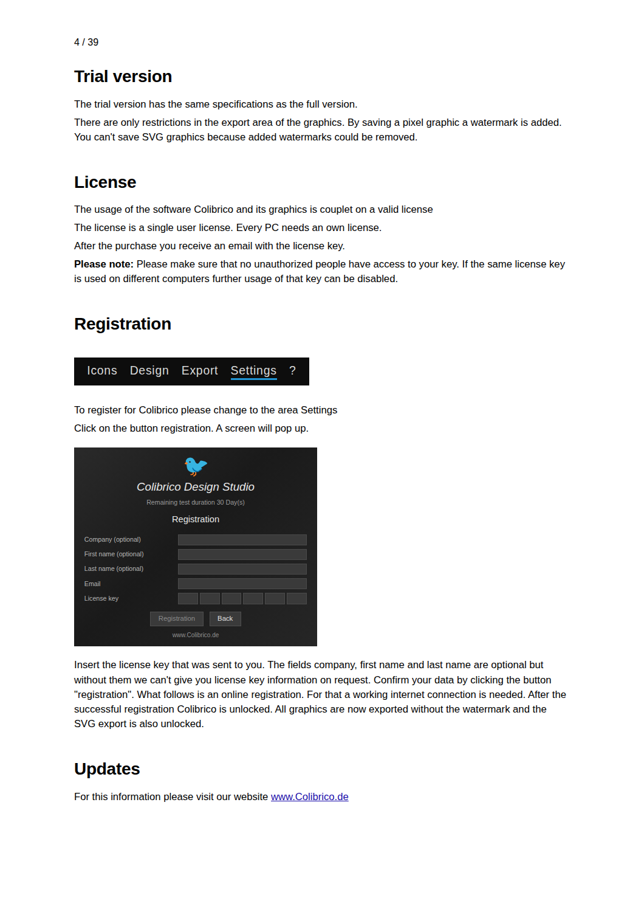4 / 39
Trial version
The trial version has the same specifications as the full version.
There are only restrictions in the export area of the graphics. By saving a pixel graphic a watermark is added. You can't save SVG graphics because added watermarks could be removed.
License
The usage of the software Colibrico and its graphics is couplet on a valid license
The license is a single user license. Every PC needs an own license.
After the purchase you receive an email with the license key.
Please note: Please make sure that no unauthorized people have access to your key. If the same license key is used on different computers further usage of that key can be disabled.
Registration
Icons Design Export Settings?
To register for Colibrico please change to the area Settings
Click on the button registration. A screen will pop up.
🐦
Colibrico Design Studio
Remaining test duration 30 Day(s)
Registration
Company (optional)
First name (optional)
Last name (optional)
Email
License key
Registration
Back
www.Colibrico.de
Insert the license key that was sent to you. The fields company, first name and last name are optional but without them we can't give you license key information on request. Confirm your data by clicking the button "registration". What follows is an online registration. For that a working internet connection is needed. After the successful registration Colibrico is unlocked. All graphics are now exported without the watermark and the SVG export is also unlocked.
Updates
For this information please visit our website www.Colibrico.de